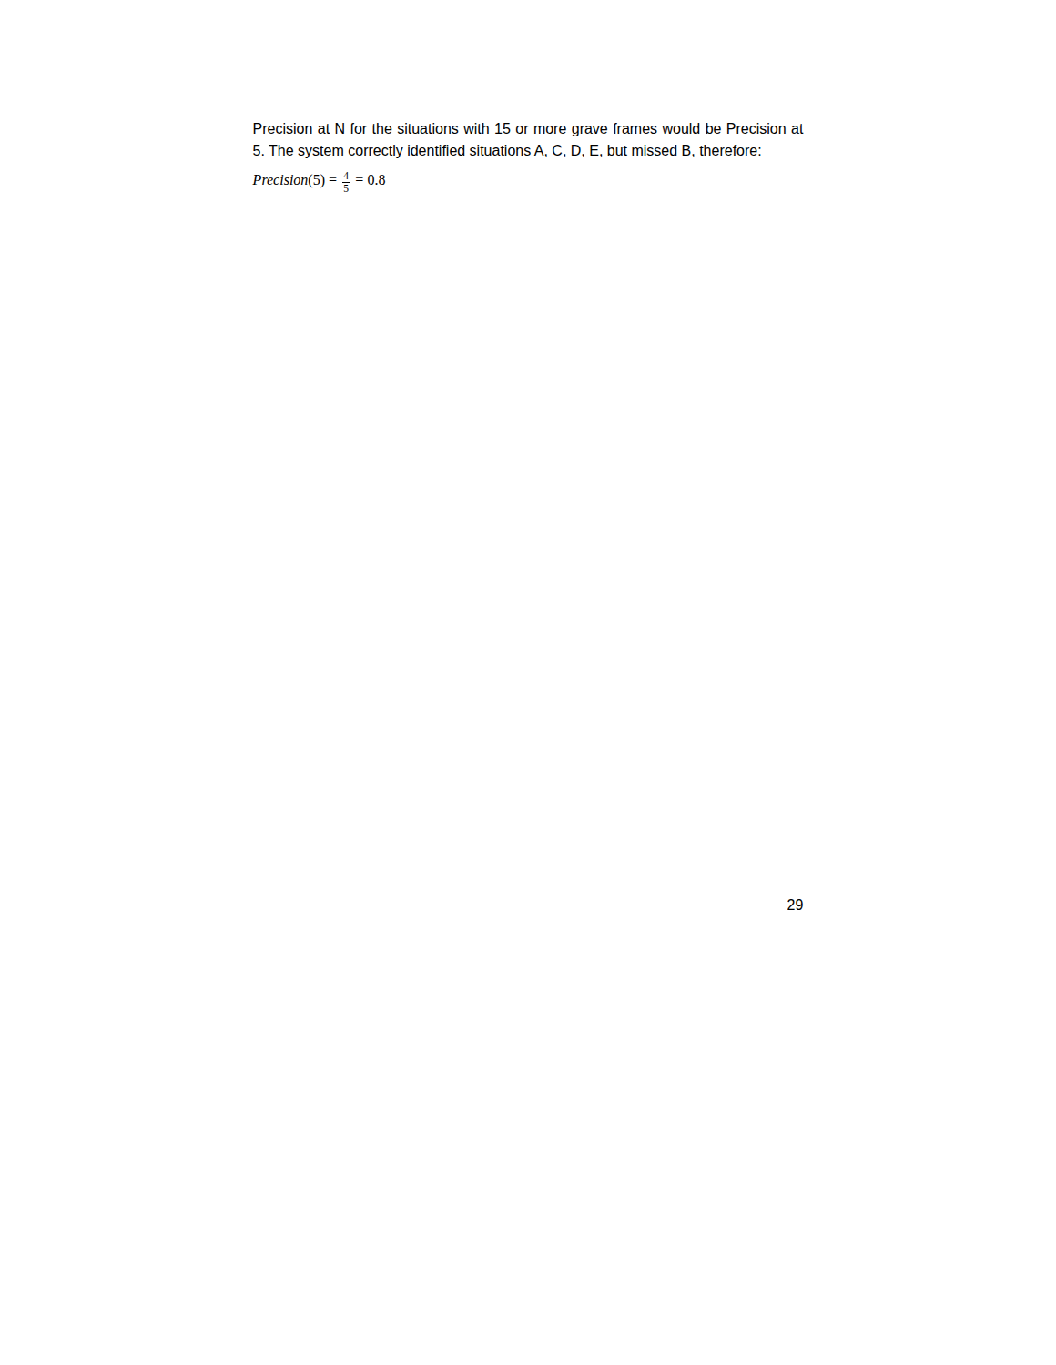Precision at N for the situations with 15 or more grave frames would be Precision at 5. The system correctly identified situations A, C, D, E, but missed B, therefore:
Precision(5) = 45 = 0.8
29